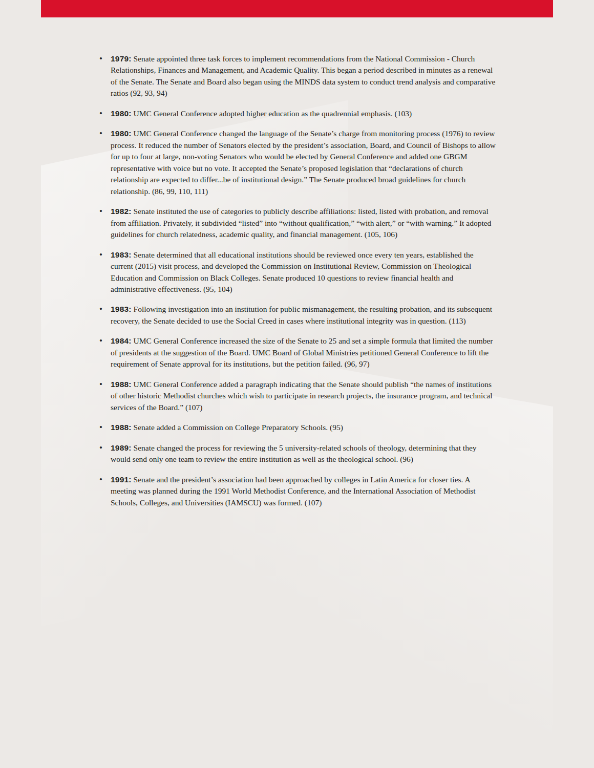1979: Senate appointed three task forces to implement recommendations from the National Commission - Church Relationships, Finances and Management, and Academic Quality. This began a period described in minutes as a renewal of the Senate. The Senate and Board also began using the MINDS data system to conduct trend analysis and comparative ratios (92, 93, 94)
1980: UMC General Conference adopted higher education as the quadrennial emphasis. (103)
1980: UMC General Conference changed the language of the Senate’s charge from monitoring process (1976) to review process. It reduced the number of Senators elected by the president’s association, Board, and Council of Bishops to allow for up to four at large, non-voting Senators who would be elected by General Conference and added one GBGM representative with voice but no vote. It accepted the Senate’s proposed legislation that “declarations of church relationship are expected to differ...be of institutional design.” The Senate produced broad guidelines for church relationship. (86, 99, 110, 111)
1982: Senate instituted the use of categories to publicly describe affiliations: listed, listed with probation, and removal from affiliation. Privately, it subdivided “listed” into “without qualification,” “with alert,” or “with warning.” It adopted guidelines for church relatedness, academic quality, and financial management. (105, 106)
1983: Senate determined that all educational institutions should be reviewed once every ten years, established the current (2015) visit process, and developed the Commission on Institutional Review, Commission on Theological Education and Commission on Black Colleges. Senate produced 10 questions to review financial health and administrative effectiveness. (95, 104)
1983: Following investigation into an institution for public mismanagement, the resulting probation, and its subsequent recovery, the Senate decided to use the Social Creed in cases where institutional integrity was in question. (113)
1984: UMC General Conference increased the size of the Senate to 25 and set a simple formula that limited the number of presidents at the suggestion of the Board. UMC Board of Global Ministries petitioned General Conference to lift the requirement of Senate approval for its institutions, but the petition failed. (96, 97)
1988: UMC General Conference added a paragraph indicating that the Senate should publish “the names of institutions of other historic Methodist churches which wish to participate in research projects, the insurance program, and technical services of the Board.” (107)
1988: Senate added a Commission on College Preparatory Schools. (95)
1989: Senate changed the process for reviewing the 5 university-related schools of theology, determining that they would send only one team to review the entire institution as well as the theological school. (96)
1991: Senate and the president’s association had been approached by colleges in Latin America for closer ties. A meeting was planned during the 1991 World Methodist Conference, and the International Association of Methodist Schools, Colleges, and Universities (IAMSCU) was formed. (107)